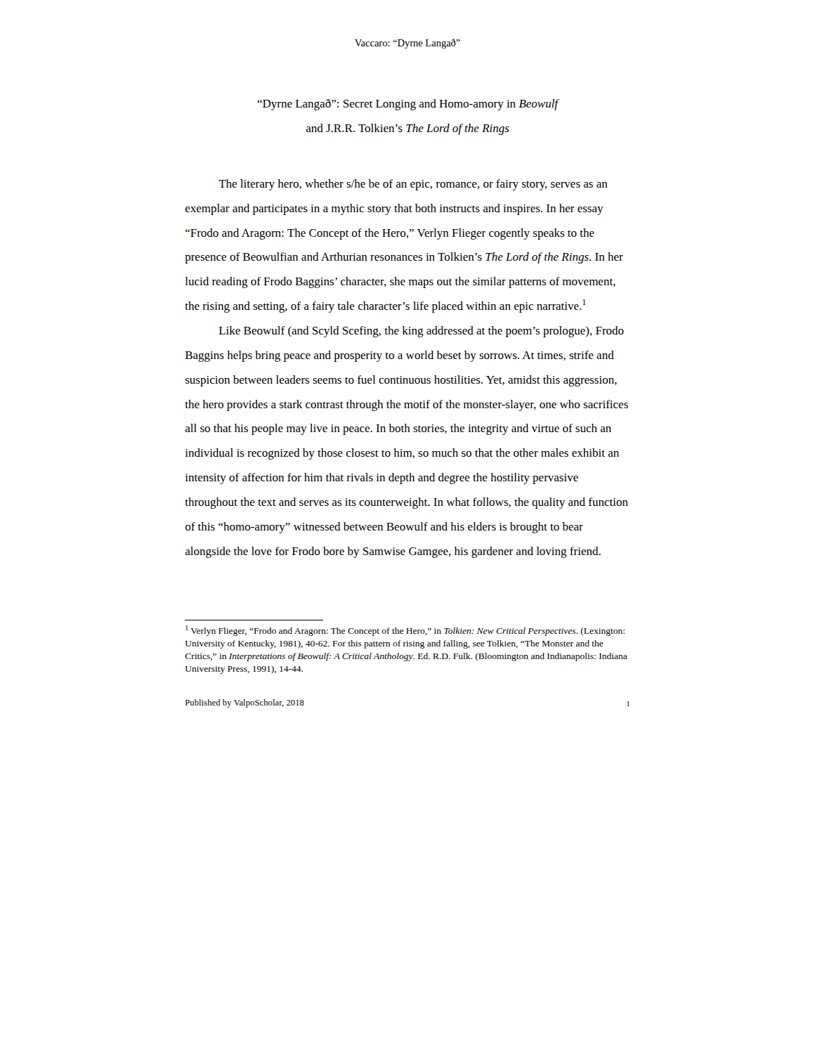Vaccaro: “Dyrne Langað”
“Dyrne Langað”: Secret Longing and Homo-amory in Beowulf
and J.R.R. Tolkien’s The Lord of the Rings
The literary hero, whether s/he be of an epic, romance, or fairy story, serves as an exemplar and participates in a mythic story that both instructs and inspires. In her essay “Frodo and Aragorn: The Concept of the Hero,” Verlyn Flieger cogently speaks to the presence of Beowulfian and Arthurian resonances in Tolkien’s The Lord of the Rings. In her lucid reading of Frodo Baggins’ character, she maps out the similar patterns of movement, the rising and setting, of a fairy tale character’s life placed within an epic narrative.1
Like Beowulf (and Scyld Scefing, the king addressed at the poem’s prologue), Frodo Baggins helps bring peace and prosperity to a world beset by sorrows. At times, strife and suspicion between leaders seems to fuel continuous hostilities. Yet, amidst this aggression, the hero provides a stark contrast through the motif of the monster-slayer, one who sacrifices all so that his people may live in peace. In both stories, the integrity and virtue of such an individual is recognized by those closest to him, so much so that the other males exhibit an intensity of affection for him that rivals in depth and degree the hostility pervasive throughout the text and serves as its counterweight. In what follows, the quality and function of this “homo-amory” witnessed between Beowulf and his elders is brought to bear alongside the love for Frodo bore by Samwise Gamgee, his gardener and loving friend.
1 Verlyn Flieger, “Frodo and Aragorn: The Concept of the Hero,” in Tolkien: New Critical Perspectives. (Lexington: University of Kentucky, 1981), 40-62. For this pattern of rising and falling, see Tolkien, “The Monster and the Critics,” in Interpretations of Beowulf: A Critical Anthology. Ed. R.D. Fulk. (Bloomington and Indianapolis: Indiana University Press, 1991), 14-44.
Published by ValpoScholar, 2018 1